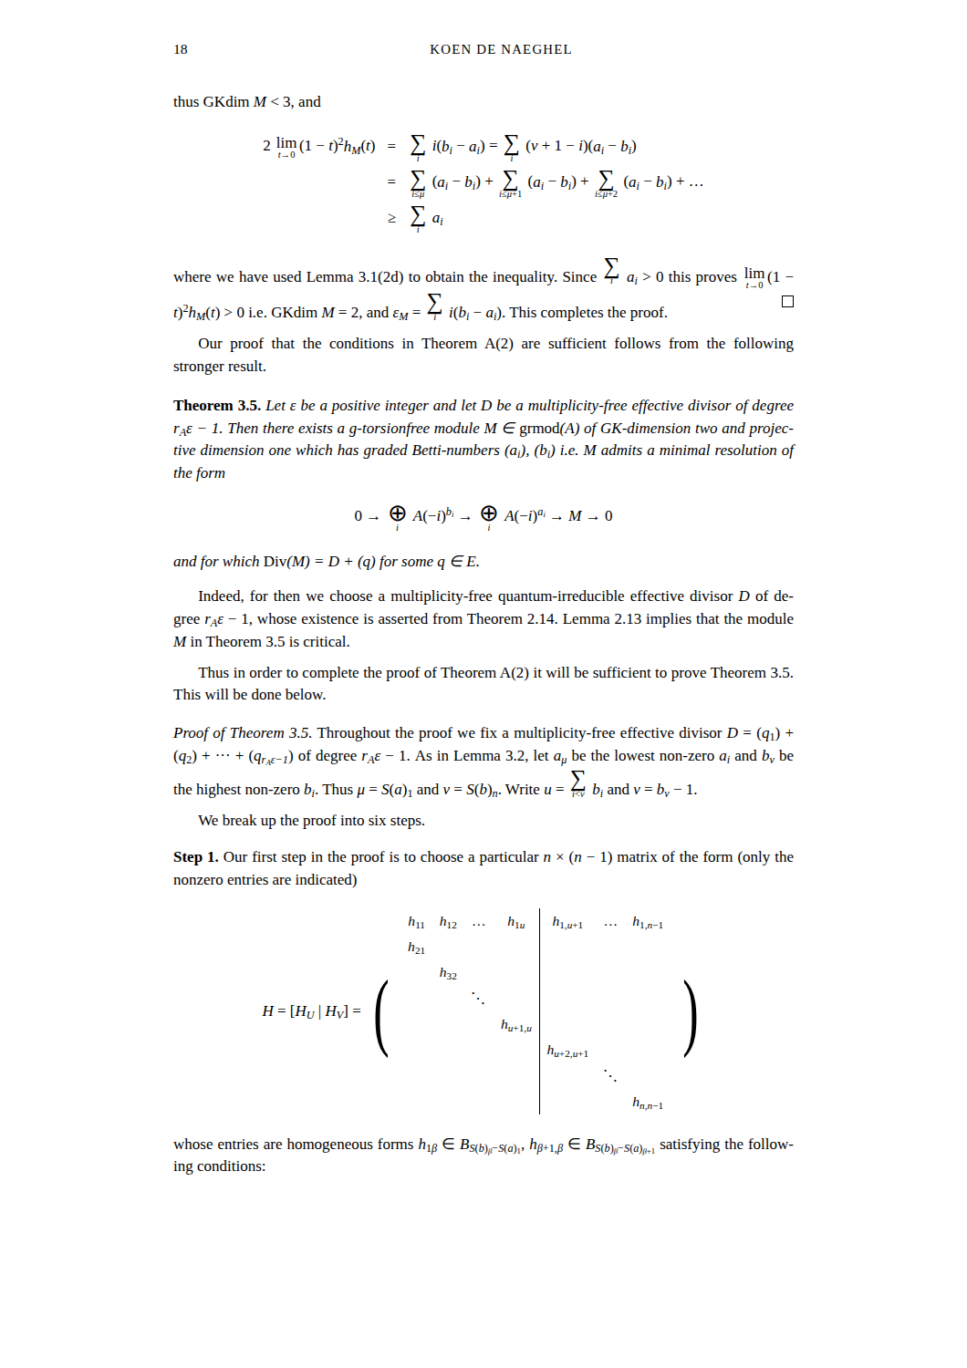18 Koen De Naeghel
thus GKdim M < 3, and
| 2 lim t →0 (1 − t ) 2 h M ( t ) | = | ∑ i i ( b i − a i ) = ∑ i ( ν + 1 − i )( a i − b i ) |
| | = | ∑ i ≤ μ ( a i − b i ) + ∑ i ≤ μ +1 ( a i − b i ) + ∑ i ≤ μ +2 ( a i − b i ) + … |
| | ≥ | ∑ i a i |
where we have used Lemma 3.1(2d) to obtain the inequality. Since ∑i ai > 0 this proves lim t→0(1 − t)2hM(t) > 0 i.e. GKdim M = 2, and εM = ∑i i(bi − ai). This completes the proof.
Our proof that the conditions in Theorem A(2) are sufficient follows from the following stronger result.
Theorem 3.5. Let ε be a positive integer and let D be a multiplicity-free effective divisor of degree rAε − 1. Then there exists a g-torsionfree module M ∈ grmod(A) of GK-dimension two and projective dimension one which has graded Betti-numbers (ai), (bi) i.e. M admits a minimal resolution of the form
0 → ⊕i A(−i)bi → ⊕i A(−i)ai → M → 0
and for which Div(M) = D + (q) for some q ∈ E.
Indeed, for then we choose a multiplicity-free quantum-irreducible effective divisor D of degree rAε − 1, whose existence is asserted from Theorem 2.14. Lemma 2.13 implies that the module M in Theorem 3.5 is critical.
Thus in order to complete the proof of Theorem A(2) it will be sufficient to prove Theorem 3.5. This will be done below.
Proof of Theorem 3.5. Throughout the proof we fix a multiplicity-free effective divisor D = (q1) + (q2) + ··· + (qrAε−1) of degree rAε − 1. As in Lemma 3.2, let aμ be the lowest non-zero ai and bν be the highest non-zero bi. Thus μ = S(a)1 and ν = S(b)n. Write u = ∑i<ν bi and v = bν − 1.
We break up the proof into six steps.
Step 1. Our first step in the proof is to choose a particular n × (n − 1) matrix of the form (only the nonzero entries are indicated)
H = [HU | HV] = (
| h 11 | h 12 | … | h 1 u | | h 1, u +1 | … | h 1, n −1 |
| h 21 | | | | | | | |
| | h 32 | | | | | | |
| | | ⋱ | | | | | |
| | | | h u +1, u | | | | |
| | | | | | h u +2, u +1 | | |
| | | | | | | ⋱ | |
| | | | | | | | h n , n −1 |
)
whose entries are homogeneous forms h1β ∈ BS(b)β−S(a)1, hβ+1,β ∈ BS(b)β−S(a)β+1 satisfying the following conditions: